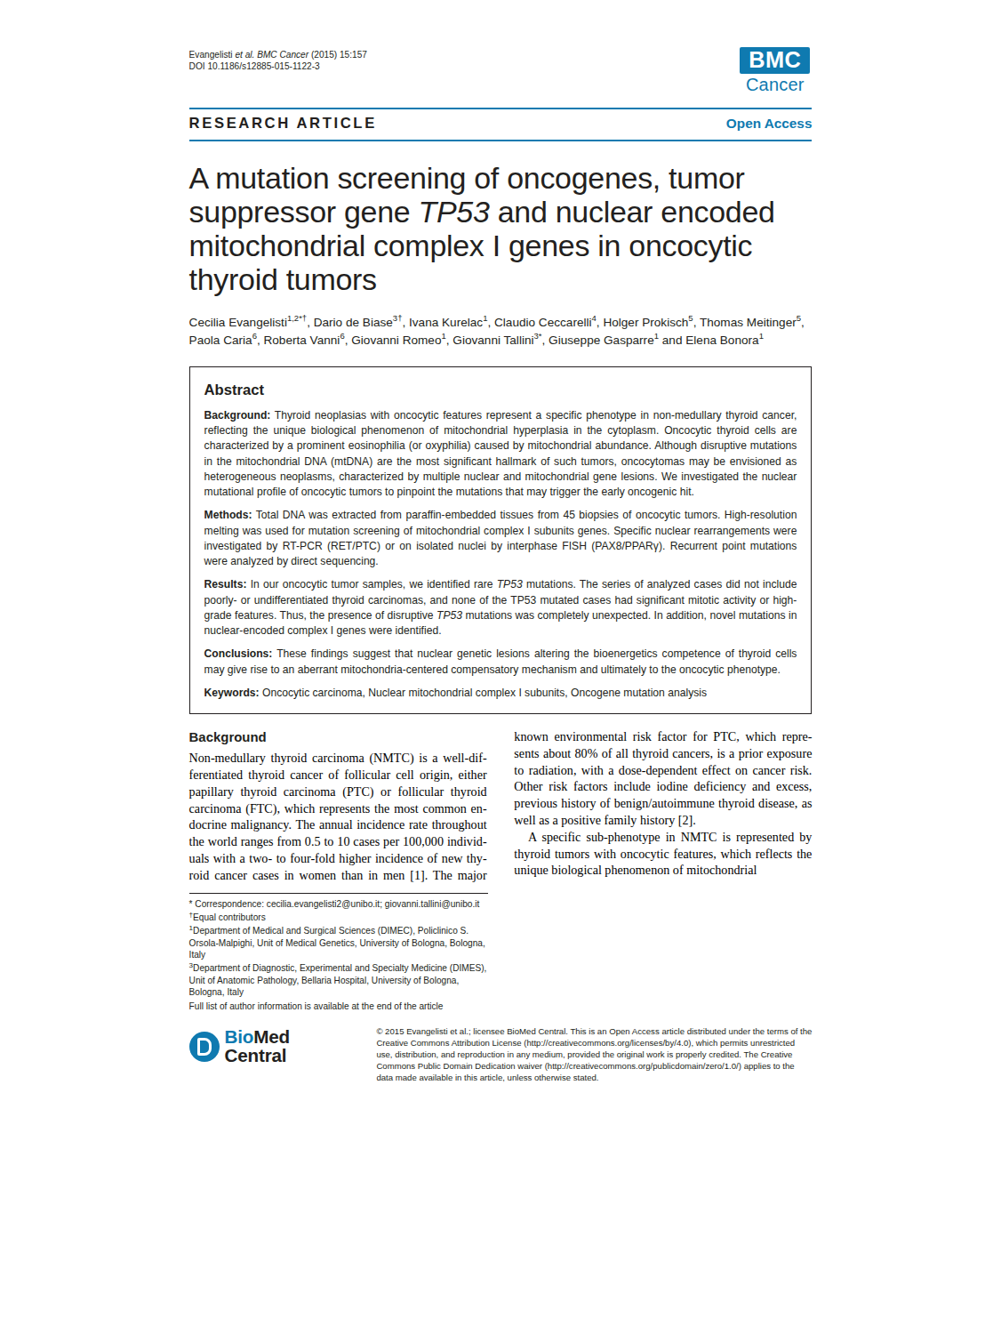Evangelisti et al. BMC Cancer (2015) 15:157
DOI 10.1186/s12885-015-1122-3
BMC Cancer
RESEARCH ARTICLE
Open Access
A mutation screening of oncogenes, tumor suppressor gene TP53 and nuclear encoded mitochondrial complex I genes in oncocytic thyroid tumors
Cecilia Evangelisti1,2*†, Dario de Biase3†, Ivana Kurelac1, Claudio Ceccarelli4, Holger Prokisch5, Thomas Meitinger5, Paola Caria6, Roberta Vanni6, Giovanni Romeo1, Giovanni Tallini3*, Giuseppe Gasparre1 and Elena Bonora1
Abstract
Background: Thyroid neoplasias with oncocytic features represent a specific phenotype in non-medullary thyroid cancer, reflecting the unique biological phenomenon of mitochondrial hyperplasia in the cytoplasm. Oncocytic thyroid cells are characterized by a prominent eosinophilia (or oxyphilia) caused by mitochondrial abundance. Although disruptive mutations in the mitochondrial DNA (mtDNA) are the most significant hallmark of such tumors, oncocytomas may be envisioned as heterogeneous neoplasms, characterized by multiple nuclear and mitochondrial gene lesions. We investigated the nuclear mutational profile of oncocytic tumors to pinpoint the mutations that may trigger the early oncogenic hit.
Methods: Total DNA was extracted from paraffin-embedded tissues from 45 biopsies of oncocytic tumors. High-resolution melting was used for mutation screening of mitochondrial complex I subunits genes. Specific nuclear rearrangements were investigated by RT-PCR (RET/PTC) or on isolated nuclei by interphase FISH (PAX8/PPARγ). Recurrent point mutations were analyzed by direct sequencing.
Results: In our oncocytic tumor samples, we identified rare TP53 mutations. The series of analyzed cases did not include poorly- or undifferentiated thyroid carcinomas, and none of the TP53 mutated cases had significant mitotic activity or high-grade features. Thus, the presence of disruptive TP53 mutations was completely unexpected. In addition, novel mutations in nuclear-encoded complex I genes were identified.
Conclusions: These findings suggest that nuclear genetic lesions altering the bioenergetics competence of thyroid cells may give rise to an aberrant mitochondria-centered compensatory mechanism and ultimately to the oncocytic phenotype.
Keywords: Oncocytic carcinoma, Nuclear mitochondrial complex I subunits, Oncogene mutation analysis
Background
Non-medullary thyroid carcinoma (NMTC) is a well-differentiated thyroid cancer of follicular cell origin, either papillary thyroid carcinoma (PTC) or follicular thyroid carcinoma (FTC), which represents the most common endocrine malignancy. The annual incidence rate throughout the world ranges from 0.5 to 10 cases per 100,000 individuals with a two- to four-fold higher incidence of new thyroid cancer cases in women than in men [1]. The major known environmental risk factor for PTC, which represents about 80% of all thyroid cancers, is a prior exposure to radiation, with a dose-dependent effect on cancer risk. Other risk factors include iodine deficiency and excess, previous history of benign/autoimmune thyroid disease, as well as a positive family history [2].
A specific sub-phenotype in NMTC is represented by thyroid tumors with oncocytic features, which reflects the unique biological phenomenon of mitochondrial
* Correspondence: cecilia.evangelisti2@unibo.it; giovanni.tallini@unibo.it
†Equal contributors
1Department of Medical and Surgical Sciences (DIMEC), Policlinico S. Orsola-Malpighi, Unit of Medical Genetics, University of Bologna, Bologna, Italy
3Department of Diagnostic, Experimental and Specialty Medicine (DIMES), Unit of Anatomic Pathology, Bellaria Hospital, University of Bologna, Bologna, Italy
Full list of author information is available at the end of the article
BioMed
Central
© 2015 Evangelisti et al.; licensee BioMed Central. This is an Open Access article distributed under the terms of the Creative Commons Attribution License (http://creativecommons.org/licenses/by/4.0), which permits unrestricted use, distribution, and reproduction in any medium, provided the original work is properly credited. The Creative Commons Public Domain Dedication waiver (http://creativecommons.org/publicdomain/zero/1.0/) applies to the data made available in this article, unless otherwise stated.